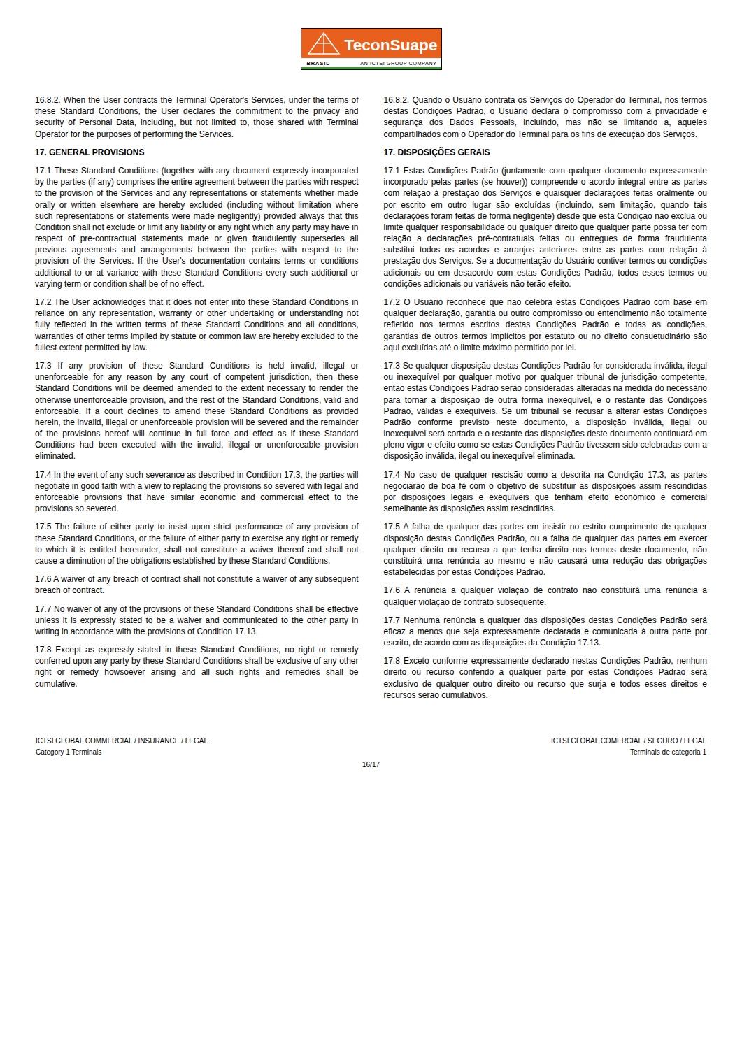TeconSuape
BRASIL AN ICTSI GROUP COMPANY
| 16.8.2. When the User contracts the Terminal Operator's Services, under the terms of these Standard Conditions, the User declares the commitment to the privacy and security of Personal Data, including, but not limited to, those shared with Terminal Operator for the purposes of performing the Services. 17. GENERAL PROVISIONS 17.1 These Standard Conditions (together with any document expressly incorporated by the parties (if any) comprises the entire agreement between the parties with respect to the provision of the Services and any representations or statements whether made orally or written elsewhere are hereby excluded (including without limitation where such representations or statements were made negligently) provided always that this Condition shall not exclude or limit any liability or any right which any party may have in respect of pre-contractual statements made or given fraudulently supersedes all previous agreements and arrangements between the parties with respect to the provision of the Services. If the User's documentation contains terms or conditions additional to or at variance with these Standard Conditions every such additional or varying term or condition shall be of no effect. 17.2 The User acknowledges that it does not enter into these Standard Conditions in reliance on any representation, warranty or other undertaking or understanding not fully reflected in the written terms of these Standard Conditions and all conditions, warranties of other terms implied by statute or common law are hereby excluded to the fullest extent permitted by law. 17.3 If any provision of these Standard Conditions is held invalid, illegal or unenforceable for any reason by any court of competent jurisdiction, then these Standard Conditions will be deemed amended to the extent necessary to render the otherwise unenforceable provision, and the rest of the Standard Conditions, valid and enforceable. If a court declines to amend these Standard Conditions as provided herein, the invalid, illegal or unenforceable provision will be severed and the remainder of the provisions hereof will continue in full force and effect as if these Standard Conditions had been executed with the invalid, illegal or unenforceable provision eliminated. 17.4 In the event of any such severance as described in Condition 17.3, the parties will negotiate in good faith with a view to replacing the provisions so severed with legal and enforceable provisions that have similar economic and commercial effect to the provisions so severed. 17.5 The failure of either party to insist upon strict performance of any provision of these Standard Conditions, or the failure of either party to exercise any right or remedy to which it is entitled hereunder, shall not constitute a waiver thereof and shall not cause a diminution of the obligations established by these Standard Conditions. 17.6 A waiver of any breach of contract shall not constitute a waiver of any subsequent breach of contract. 17.7 No waiver of any of the provisions of these Standard Conditions shall be effective unless it is expressly stated to be a waiver and communicated to the other party in writing in accordance with the provisions of Condition 17.13. 17.8 Except as expressly stated in these Standard Conditions, no right or remedy conferred upon any party by these Standard Conditions shall be exclusive of any other right or remedy howsoever arising and all such rights and remedies shall be cumulative. | 16.8.2. Quando o Usuário contrata os Serviços do Operador do Terminal, nos termos destas Condições Padrão, o Usuário declara o compromisso com a privacidade e segurança dos Dados Pessoais, incluindo, mas não se limitando a, aqueles compartilhados com o Operador do Terminal para os fins de execução dos Serviços. 17. DISPOSIÇÕES GERAIS 17.1 Estas Condições Padrão (juntamente com qualquer documento expressamente incorporado pelas partes (se houver)) compreende o acordo integral entre as partes com relação à prestação dos Serviços e quaisquer declarações feitas oralmente ou por escrito em outro lugar são excluídas (incluindo, sem limitação, quando tais declarações foram feitas de forma negligente) desde que esta Condição não exclua ou limite qualquer responsabilidade ou qualquer direito que qualquer parte possa ter com relação a declarações pré-contratuais feitas ou entregues de forma fraudulenta substitui todos os acordos e arranjos anteriores entre as partes com relação à prestação dos Serviços. Se a documentação do Usuário contiver termos ou condições adicionais ou em desacordo com estas Condições Padrão, todos esses termos ou condições adicionais ou variáveis não terão efeito. 17.2 O Usuário reconhece que não celebra estas Condições Padrão com base em qualquer declaração, garantia ou outro compromisso ou entendimento não totalmente refletido nos termos escritos destas Condições Padrão e todas as condições, garantias de outros termos implícitos por estatuto ou no direito consuetudinário são aqui excluídas até o limite máximo permitido por lei. 17.3 Se qualquer disposição destas Condições Padrão for considerada inválida, ilegal ou inexequível por qualquer motivo por qualquer tribunal de jurisdição competente, então estas Condições Padrão serão consideradas alteradas na medida do necessário para tornar a disposição de outra forma inexequível, e o restante das Condições Padrão, válidas e exequíveis. Se um tribunal se recusar a alterar estas Condições Padrão conforme previsto neste documento, a disposição inválida, ilegal ou inexequível será cortada e o restante das disposições deste documento continuará em pleno vigor e efeito como se estas Condições Padrão tivessem sido celebradas com a disposição inválida, ilegal ou inexequível eliminada. 17.4 No caso de qualquer rescisão como a descrita na Condição 17.3, as partes negociarão de boa fé com o objetivo de substituir as disposições assim rescindidas por disposições legais e exequíveis que tenham efeito econômico e comercial semelhante às disposições assim rescindidas. 17.5 A falha de qualquer das partes em insistir no estrito cumprimento de qualquer disposição destas Condições Padrão, ou a falha de qualquer das partes em exercer qualquer direito ou recurso a que tenha direito nos termos deste documento, não constituirá uma renúncia ao mesmo e não causará uma redução das obrigações estabelecidas por estas Condições Padrão. 17.6 A renúncia a qualquer violação de contrato não constituirá uma renúncia a qualquer violação de contrato subsequente. 17.7 Nenhuma renúncia a qualquer das disposições destas Condições Padrão será eficaz a menos que seja expressamente declarada e comunicada à outra parte por escrito, de acordo com as disposições da Condição 17.13. 17.8 Exceto conforme expressamente declarado nestas Condições Padrão, nenhum direito ou recurso conferido a qualquer parte por estas Condições Padrão será exclusivo de qualquer outro direito ou recurso que surja e todos esses direitos e recursos serão cumulativos. |
| ICTSI GLOBAL COMMERCIAL / INSURANCE / LEGAL | ICTSI GLOBAL COMERCIAL / SEGURO / LEGAL |
| Category 1 Terminals | Terminais de categoria 1 |
16/17